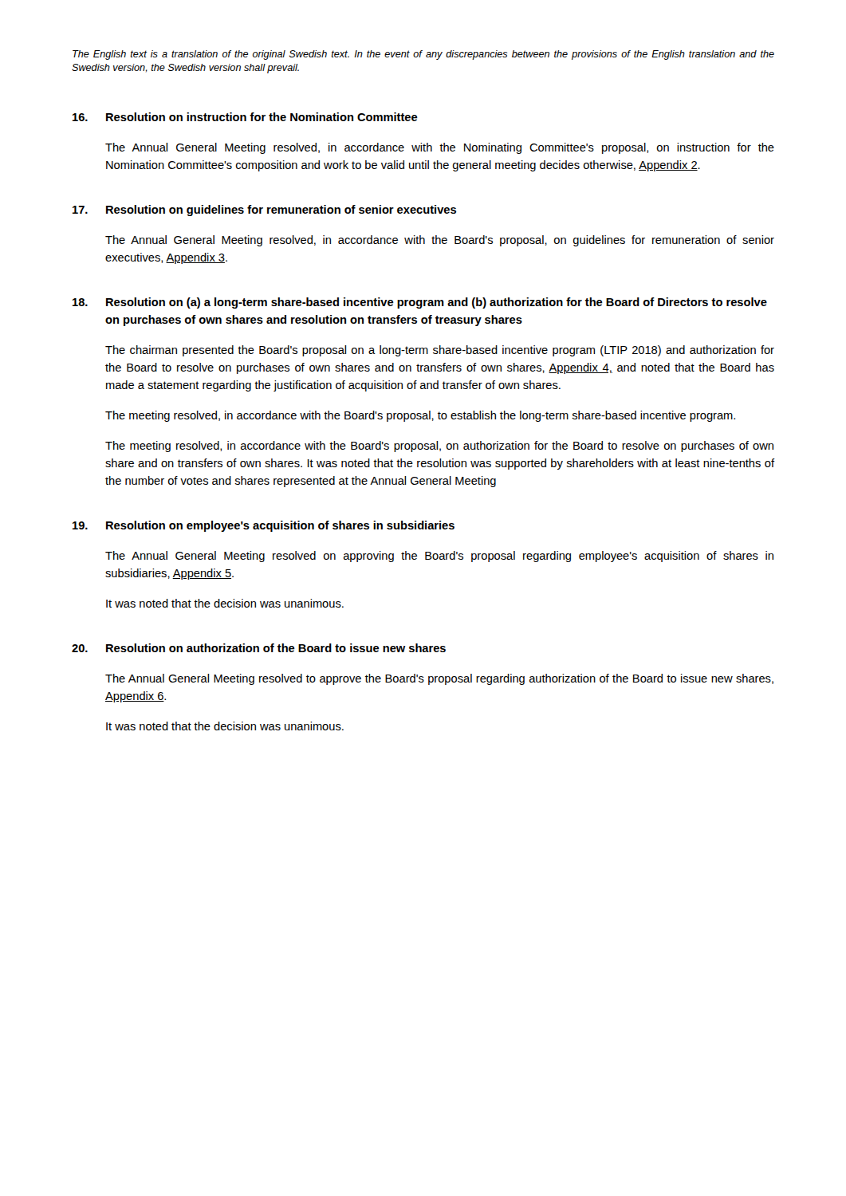The English text is a translation of the original Swedish text. In the event of any discrepancies between the provisions of the English translation and the Swedish version, the Swedish version shall prevail.
Resolution on instruction for the Nomination Committee
The Annual General Meeting resolved, in accordance with the Nominating Committee's proposal, on instruction for the Nomination Committee's composition and work to be valid until the general meeting decides otherwise, Appendix 2.
Resolution on guidelines for remuneration of senior executives
The Annual General Meeting resolved, in accordance with the Board's proposal, on guidelines for remuneration of senior executives, Appendix 3.
Resolution on (a) a long-term share-based incentive program and (b) authorization for the Board of Directors to resolve on purchases of own shares and resolution on transfers of treasury shares
The chairman presented the Board's proposal on a long-term share-based incentive program (LTIP 2018) and authorization for the Board to resolve on purchases of own shares and on transfers of own shares, Appendix 4, and noted that the Board has made a statement regarding the justification of acquisition of and transfer of own shares.
The meeting resolved, in accordance with the Board's proposal, to establish the long-term share-based incentive program.
The meeting resolved, in accordance with the Board's proposal, on authorization for the Board to resolve on purchases of own share and on transfers of own shares. It was noted that the resolution was supported by shareholders with at least nine-tenths of the number of votes and shares represented at the Annual General Meeting
Resolution on employee's acquisition of shares in subsidiaries
The Annual General Meeting resolved on approving the Board's proposal regarding employee's acquisition of shares in subsidiaries, Appendix 5.
It was noted that the decision was unanimous.
Resolution on authorization of the Board to issue new shares
The Annual General Meeting resolved to approve the Board's proposal regarding authorization of the Board to issue new shares, Appendix 6.
It was noted that the decision was unanimous.